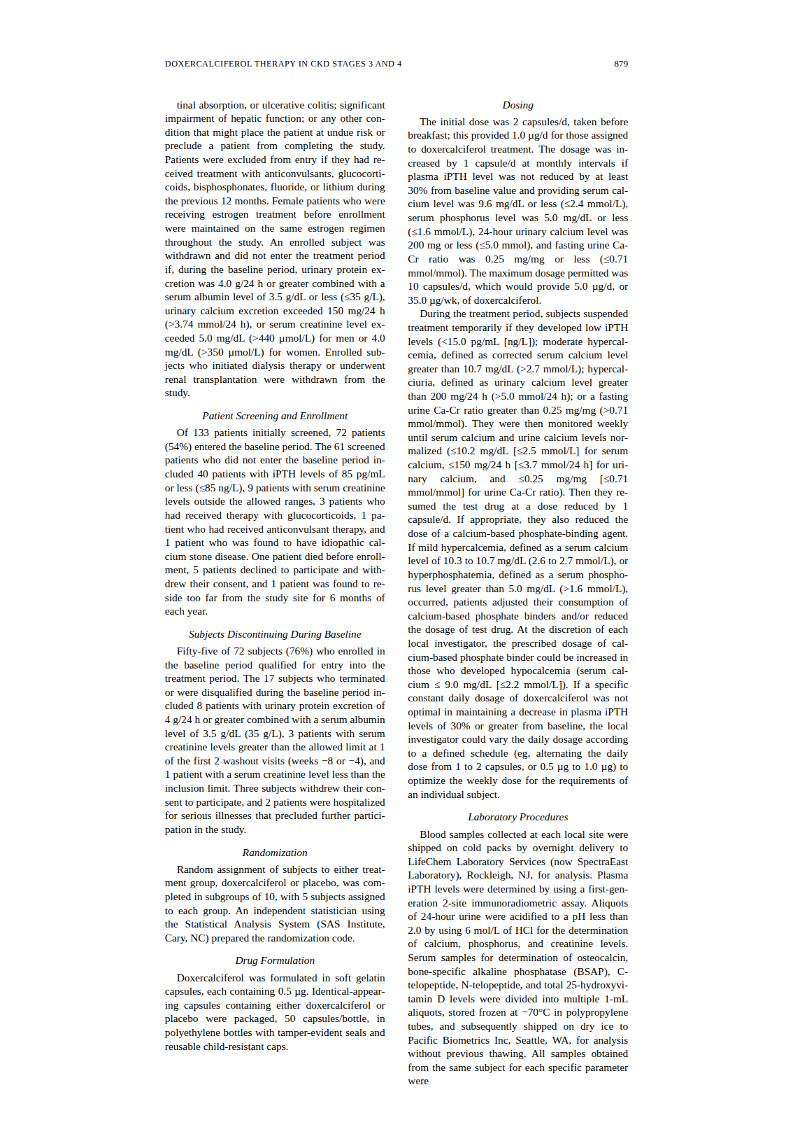Doxercalciferol Therapy in CKD Stages 3 and 4 879
tinal absorption, or ulcerative colitis; significant impairment of hepatic function; or any other condition that might place the patient at undue risk or preclude a patient from completing the study. Patients were excluded from entry if they had received treatment with anticonvulsants, glucocorticoids, bisphosphonates, fluoride, or lithium during the previous 12 months. Female patients who were receiving estrogen treatment before enrollment were maintained on the same estrogen regimen throughout the study. An enrolled subject was withdrawn and did not enter the treatment period if, during the baseline period, urinary protein excretion was 4.0 g/24 h or greater combined with a serum albumin level of 3.5 g/dL or less (≤35 g/L), urinary calcium excretion exceeded 150 mg/24 h (>3.74 mmol/24 h), or serum creatinine level exceeded 5.0 mg/dL (>440 µmol/L) for men or 4.0 mg/dL (>350 µmol/L) for women. Enrolled subjects who initiated dialysis therapy or underwent renal transplantation were withdrawn from the study.
Patient Screening and Enrollment
Of 133 patients initially screened, 72 patients (54%) entered the baseline period. The 61 screened patients who did not enter the baseline period included 40 patients with iPTH levels of 85 pg/mL or less (≤85 ng/L), 9 patients with serum creatinine levels outside the allowed ranges, 3 patients who had received therapy with glucocorticoids, 1 patient who had received anticonvulsant therapy, and 1 patient who was found to have idiopathic calcium stone disease. One patient died before enrollment, 5 patients declined to participate and withdrew their consent, and 1 patient was found to reside too far from the study site for 6 months of each year.
Subjects Discontinuing During Baseline
Fifty-five of 72 subjects (76%) who enrolled in the baseline period qualified for entry into the treatment period. The 17 subjects who terminated or were disqualified during the baseline period included 8 patients with urinary protein excretion of 4 g/24 h or greater combined with a serum albumin level of 3.5 g/dL (35 g/L), 3 patients with serum creatinine levels greater than the allowed limit at 1 of the first 2 washout visits (weeks −8 or −4), and 1 patient with a serum creatinine level less than the inclusion limit. Three subjects withdrew their consent to participate, and 2 patients were hospitalized for serious illnesses that precluded further participation in the study.
Randomization
Random assignment of subjects to either treatment group, doxercalciferol or placebo, was completed in subgroups of 10, with 5 subjects assigned to each group. An independent statistician using the Statistical Analysis System (SAS Institute, Cary, NC) prepared the randomization code.
Drug Formulation
Doxercalciferol was formulated in soft gelatin capsules, each containing 0.5 µg. Identical-appearing capsules containing either doxercalciferol or placebo were packaged, 50 capsules/bottle, in polyethylene bottles with tamper-evident seals and reusable child-resistant caps.
Dosing
The initial dose was 2 capsules/d, taken before breakfast; this provided 1.0 µg/d for those assigned to doxercalciferol treatment. The dosage was increased by 1 capsule/d at monthly intervals if plasma iPTH level was not reduced by at least 30% from baseline value and providing serum calcium level was 9.6 mg/dL or less (≤2.4 mmol/L), serum phosphorus level was 5.0 mg/dL or less (≤1.6 mmol/L), 24-hour urinary calcium level was 200 mg or less (≤5.0 mmol), and fasting urine Ca-Cr ratio was 0.25 mg/mg or less (≤0.71 mmol/mmol). The maximum dosage permitted was 10 capsules/d, which would provide 5.0 µg/d, or 35.0 µg/wk, of doxercalciferol.
During the treatment period, subjects suspended treatment temporarily if they developed low iPTH levels (<15.0 pg/mL [ng/L]); moderate hypercalcemia, defined as corrected serum calcium level greater than 10.7 mg/dL (>2.7 mmol/L); hypercalciuria, defined as urinary calcium level greater than 200 mg/24 h (>5.0 mmol/24 h); or a fasting urine Ca-Cr ratio greater than 0.25 mg/mg (>0.71 mmol/mmol). They were then monitored weekly until serum calcium and urine calcium levels normalized (≤10.2 mg/dL [≤2.5 mmol/L] for serum calcium, ≤150 mg/24 h [≤3.7 mmol/24 h] for urinary calcium, and ≤0.25 mg/mg [≤0.71 mmol/mmol] for urine Ca-Cr ratio). Then they resumed the test drug at a dose reduced by 1 capsule/d. If appropriate, they also reduced the dose of a calcium-based phosphate-binding agent. If mild hypercalcemia, defined as a serum calcium level of 10.3 to 10.7 mg/dL (2.6 to 2.7 mmol/L), or hyperphosphatemia, defined as a serum phosphorus level greater than 5.0 mg/dL (>1.6 mmol/L), occurred, patients adjusted their consumption of calcium-based phosphate binders and/or reduced the dosage of test drug. At the discretion of each local investigator, the prescribed dosage of calcium-based phosphate binder could be increased in those who developed hypocalcemia (serum calcium ≤ 9.0 mg/dL [≤2.2 mmol/L]). If a specific constant daily dosage of doxercalciferol was not optimal in maintaining a decrease in plasma iPTH levels of 30% or greater from baseline, the local investigator could vary the daily dosage according to a defined schedule (eg, alternating the daily dose from 1 to 2 capsules, or 0.5 µg to 1.0 µg) to optimize the weekly dose for the requirements of an individual subject.
Laboratory Procedures
Blood samples collected at each local site were shipped on cold packs by overnight delivery to LifeChem Laboratory Services (now SpectraEast Laboratory), Rockleigh, NJ, for analysis. Plasma iPTH levels were determined by using a first-generation 2-site immunoradiometric assay. Aliquots of 24-hour urine were acidified to a pH less than 2.0 by using 6 mol/L of HCl for the determination of calcium, phosphorus, and creatinine levels. Serum samples for determination of osteocalcin, bone-specific alkaline phosphatase (BSAP), C-telopeptide, N-telopeptide, and total 25-hydroxyvitamin D levels were divided into multiple 1-mL aliquots, stored frozen at −70°C in polypropylene tubes, and subsequently shipped on dry ice to Pacific Biometrics Inc, Seattle, WA, for analysis without previous thawing. All samples obtained from the same subject for each specific parameter were